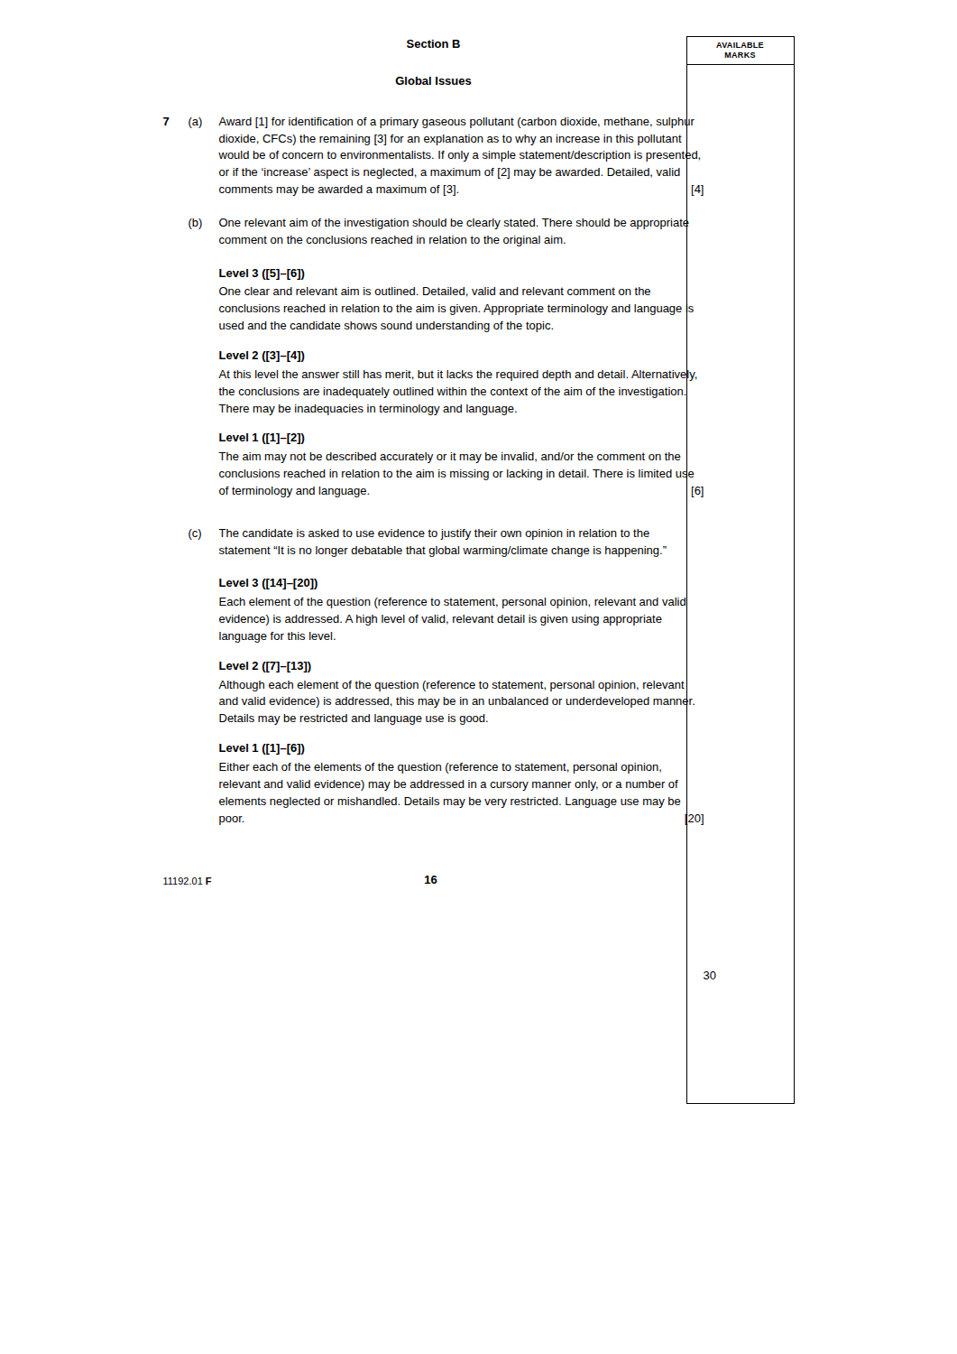AVAILABLE
MARKS
30
Section B
Global Issues
7
(a)
Award [1] for identification of a primary gaseous pollutant (carbon dioxide, methane, sulphur dioxide, CFCs) the remaining [3] for an explanation as to why an increase in this pollutant would be of concern to environmentalists. If only a simple statement/description is presented, or if the ‘increase’ aspect is neglected, a maximum of [2] may be awarded. Detailed, valid comments may be awarded a maximum of [3]. [4]
(b)
One relevant aim of the investigation should be clearly stated. There should be appropriate comment on the conclusions reached in relation to the original aim.
Level 3 ([5]–[6])
One clear and relevant aim is outlined. Detailed, valid and relevant comment on the conclusions reached in relation to the aim is given. Appropriate terminology and language is used and the candidate shows sound understanding of the topic.
Level 2 ([3]–[4])
At this level the answer still has merit, but it lacks the required depth and detail. Alternatively, the conclusions are inadequately outlined within the context of the aim of the investigation. There may be inadequacies in terminology and language.
Level 1 ([1]–[2])
The aim may not be described accurately or it may be invalid, and/or the comment on the conclusions reached in relation to the aim is missing or lacking in detail. There is limited use of terminology and language. [6]
(c)
The candidate is asked to use evidence to justify their own opinion in relation to the statement “It is no longer debatable that global warming/climate change is happening.”
Level 3 ([14]–[20])
Each element of the question (reference to statement, personal opinion, relevant and valid evidence) is addressed. A high level of valid, relevant detail is given using appropriate language for this level.
Level 2 ([7]–[13])
Although each element of the question (reference to statement, personal opinion, relevant and valid evidence) is addressed, this may be in an unbalanced or underdeveloped manner. Details may be restricted and language use is good.
Level 1 ([1]–[6])
Either each of the elements of the question (reference to statement, personal opinion, relevant and valid evidence) may be addressed in a cursory manner only, or a number of elements neglected or mishandled. Details may be very restricted. Language use may be poor. [20]
11192.01 F
16